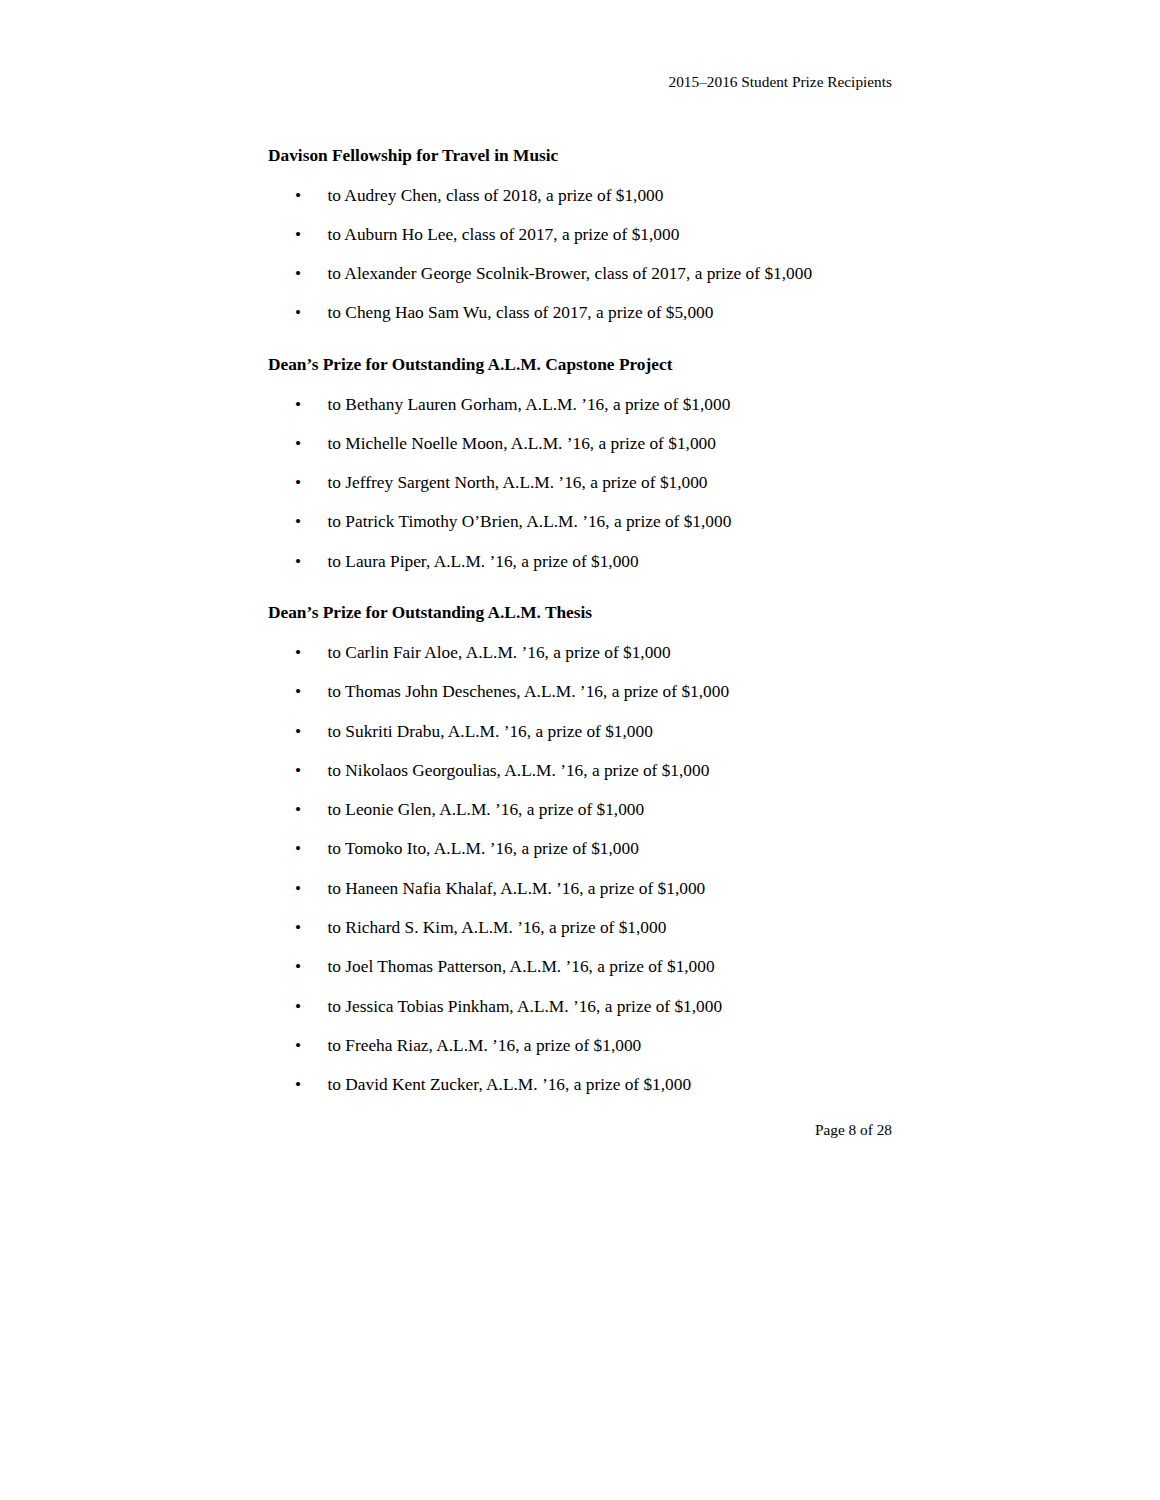2015–2016 Student Prize Recipients
Davison Fellowship for Travel in Music
to Audrey Chen, class of 2018, a prize of $1,000
to Auburn Ho Lee, class of 2017, a prize of $1,000
to Alexander George Scolnik-Brower, class of 2017, a prize of $1,000
to Cheng Hao Sam Wu, class of 2017, a prize of $5,000
Dean’s Prize for Outstanding A.L.M. Capstone Project
to Bethany Lauren Gorham, A.L.M. ’16, a prize of $1,000
to Michelle Noelle Moon, A.L.M. ’16, a prize of $1,000
to Jeffrey Sargent North, A.L.M. ’16, a prize of $1,000
to Patrick Timothy O’Brien, A.L.M. ’16, a prize of $1,000
to Laura Piper, A.L.M. ’16, a prize of $1,000
Dean’s Prize for Outstanding A.L.M. Thesis
to Carlin Fair Aloe, A.L.M. ’16, a prize of $1,000
to Thomas John Deschenes, A.L.M. ’16, a prize of $1,000
to Sukriti Drabu, A.L.M. ’16, a prize of $1,000
to Nikolaos Georgoulias, A.L.M. ’16, a prize of $1,000
to Leonie Glen, A.L.M. ’16, a prize of $1,000
to Tomoko Ito, A.L.M. ’16, a prize of $1,000
to Haneen Nafia Khalaf, A.L.M. ’16, a prize of $1,000
to Richard S. Kim, A.L.M. ’16, a prize of $1,000
to Joel Thomas Patterson, A.L.M. ’16, a prize of $1,000
to Jessica Tobias Pinkham, A.L.M. ’16, a prize of $1,000
to Freeha Riaz, A.L.M. ’16, a prize of $1,000
to David Kent Zucker, A.L.M. ’16, a prize of $1,000
Page 8 of 28